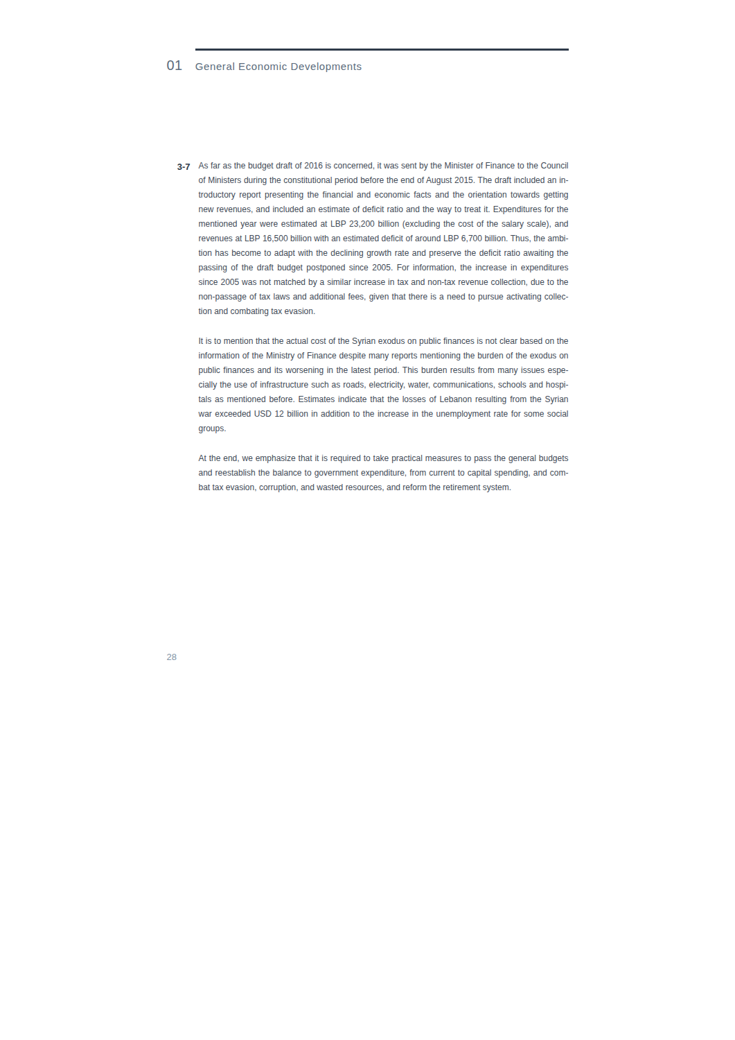01
General Economic Developments
3-7
As far as the budget draft of 2016 is concerned, it was sent by the Minister of Finance to the Council of Ministers during the constitutional period before the end of August 2015. The draft included an introductory report presenting the financial and economic facts and the orientation towards getting new revenues, and included an estimate of deficit ratio and the way to treat it. Expenditures for the mentioned year were estimated at LBP 23,200 billion (excluding the cost of the salary scale), and revenues at LBP 16,500 billion with an estimated deficit of around LBP 6,700 billion. Thus, the ambition has become to adapt with the declining growth rate and preserve the deficit ratio awaiting the passing of the draft budget postponed since 2005. For information, the increase in expenditures since 2005 was not matched by a similar increase in tax and non-tax revenue collection, due to the non-passage of tax laws and additional fees, given that there is a need to pursue activating collection and combating tax evasion.
It is to mention that the actual cost of the Syrian exodus on public finances is not clear based on the information of the Ministry of Finance despite many reports mentioning the burden of the exodus on public finances and its worsening in the latest period. This burden results from many issues especially the use of infrastructure such as roads, electricity, water, communications, schools and hospitals as mentioned before. Estimates indicate that the losses of Lebanon resulting from the Syrian war exceeded USD 12 billion in addition to the increase in the unemployment rate for some social groups.
At the end, we emphasize that it is required to take practical measures to pass the general budgets and reestablish the balance to government expenditure, from current to capital spending, and combat tax evasion, corruption, and wasted resources, and reform the retirement system.
28